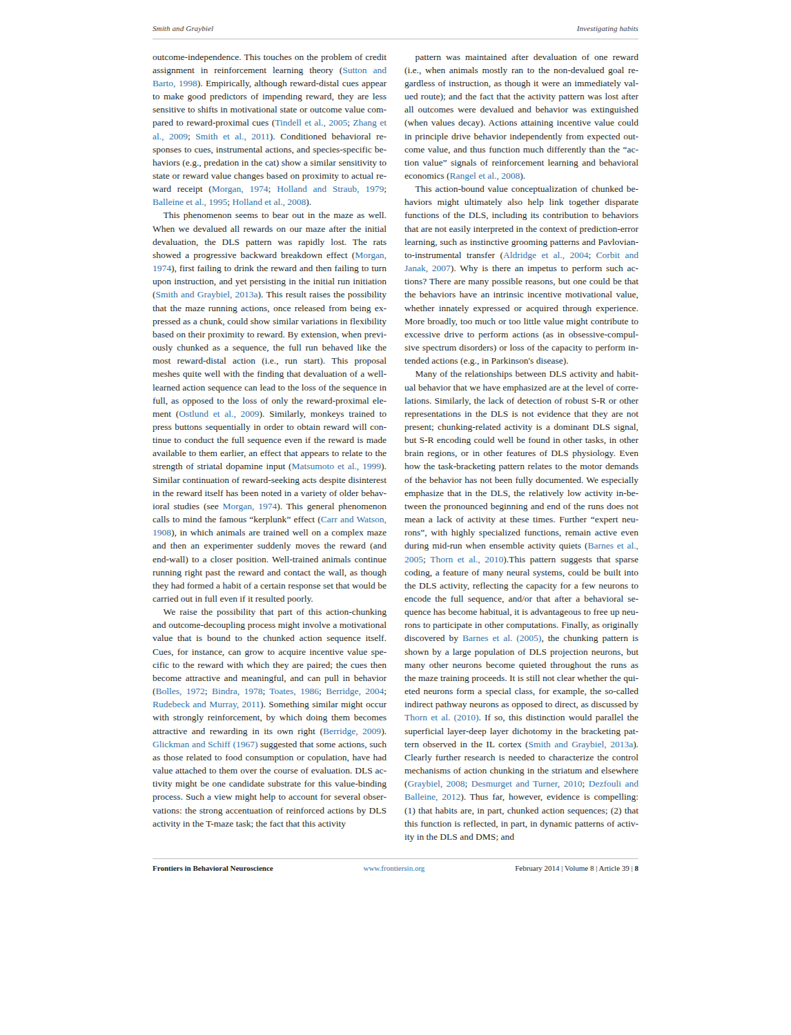Smith and Graybiel
Investigating habits
outcome-independence. This touches on the problem of credit assignment in reinforcement learning theory (Sutton and Barto, 1998). Empirically, although reward-distal cues appear to make good predictors of impending reward, they are less sensitive to shifts in motivational state or outcome value compared to reward-proximal cues (Tindell et al., 2005; Zhang et al., 2009; Smith et al., 2011). Conditioned behavioral responses to cues, instrumental actions, and species-specific behaviors (e.g., predation in the cat) show a similar sensitivity to state or reward value changes based on proximity to actual reward receipt (Morgan, 1974; Holland and Straub, 1979; Balleine et al., 1995; Holland et al., 2008).
This phenomenon seems to bear out in the maze as well. When we devalued all rewards on our maze after the initial devaluation, the DLS pattern was rapidly lost. The rats showed a progressive backward breakdown effect (Morgan, 1974), first failing to drink the reward and then failing to turn upon instruction, and yet persisting in the initial run initiation (Smith and Graybiel, 2013a). This result raises the possibility that the maze running actions, once released from being expressed as a chunk, could show similar variations in flexibility based on their proximity to reward. By extension, when previously chunked as a sequence, the full run behaved like the most reward-distal action (i.e., run start). This proposal meshes quite well with the finding that devaluation of a well-learned action sequence can lead to the loss of the sequence in full, as opposed to the loss of only the reward-proximal element (Ostlund et al., 2009). Similarly, monkeys trained to press buttons sequentially in order to obtain reward will continue to conduct the full sequence even if the reward is made available to them earlier, an effect that appears to relate to the strength of striatal dopamine input (Matsumoto et al., 1999). Similar continuation of reward-seeking acts despite disinterest in the reward itself has been noted in a variety of older behavioral studies (see Morgan, 1974). This general phenomenon calls to mind the famous “kerplunk” effect (Carr and Watson, 1908), in which animals are trained well on a complex maze and then an experimenter suddenly moves the reward (and end-wall) to a closer position. Well-trained animals continue running right past the reward and contact the wall, as though they had formed a habit of a certain response set that would be carried out in full even if it resulted poorly.
We raise the possibility that part of this action-chunking and outcome-decoupling process might involve a motivational value that is bound to the chunked action sequence itself. Cues, for instance, can grow to acquire incentive value specific to the reward with which they are paired; the cues then become attractive and meaningful, and can pull in behavior (Bolles, 1972; Bindra, 1978; Toates, 1986; Berridge, 2004; Rudebeck and Murray, 2011). Something similar might occur with strongly reinforcement, by which doing them becomes attractive and rewarding in its own right (Berridge, 2009). Glickman and Schiff (1967) suggested that some actions, such as those related to food consumption or copulation, have had value attached to them over the course of evaluation. DLS activity might be one candidate substrate for this value-binding process. Such a view might help to account for several observations: the strong accentuation of reinforced actions by DLS activity in the T-maze task; the fact that this activity
pattern was maintained after devaluation of one reward (i.e., when animals mostly ran to the non-devalued goal regardless of instruction, as though it were an immediately valued route); and the fact that the activity pattern was lost after all outcomes were devalued and behavior was extinguished (when values decay). Actions attaining incentive value could in principle drive behavior independently from expected outcome value, and thus function much differently than the “action value” signals of reinforcement learning and behavioral economics (Rangel et al., 2008).
This action-bound value conceptualization of chunked behaviors might ultimately also help link together disparate functions of the DLS, including its contribution to behaviors that are not easily interpreted in the context of prediction-error learning, such as instinctive grooming patterns and Pavlovian-to-instrumental transfer (Aldridge et al., 2004; Corbit and Janak, 2007). Why is there an impetus to perform such actions? There are many possible reasons, but one could be that the behaviors have an intrinsic incentive motivational value, whether innately expressed or acquired through experience. More broadly, too much or too little value might contribute to excessive drive to perform actions (as in obsessive-compulsive spectrum disorders) or loss of the capacity to perform intended actions (e.g., in Parkinson's disease).
Many of the relationships between DLS activity and habitual behavior that we have emphasized are at the level of correlations. Similarly, the lack of detection of robust S-R or other representations in the DLS is not evidence that they are not present; chunking-related activity is a dominant DLS signal, but S-R encoding could well be found in other tasks, in other brain regions, or in other features of DLS physiology. Even how the task-bracketing pattern relates to the motor demands of the behavior has not been fully documented. We especially emphasize that in the DLS, the relatively low activity in-between the pronounced beginning and end of the runs does not mean a lack of activity at these times. Further “expert neurons”, with highly specialized functions, remain active even during mid-run when ensemble activity quiets (Barnes et al., 2005; Thorn et al., 2010).This pattern suggests that sparse coding, a feature of many neural systems, could be built into the DLS activity, reflecting the capacity for a few neurons to encode the full sequence, and/or that after a behavioral sequence has become habitual, it is advantageous to free up neurons to participate in other computations. Finally, as originally discovered by Barnes et al. (2005), the chunking pattern is shown by a large population of DLS projection neurons, but many other neurons become quieted throughout the runs as the maze training proceeds. It is still not clear whether the quieted neurons form a special class, for example, the so-called indirect pathway neurons as opposed to direct, as discussed by Thorn et al. (2010). If so, this distinction would parallel the superficial layer-deep layer dichotomy in the bracketing pattern observed in the IL cortex (Smith and Graybiel, 2013a). Clearly further research is needed to characterize the control mechanisms of action chunking in the striatum and elsewhere (Graybiel, 2008; Desmurget and Turner, 2010; Dezfouli and Balleine, 2012). Thus far, however, evidence is compelling: (1) that habits are, in part, chunked action sequences; (2) that this function is reflected, in part, in dynamic patterns of activity in the DLS and DMS; and
Frontiers in Behavioral Neuroscience
www.frontiersin.org
February 2014 | Volume 8 | Article 39 | 8